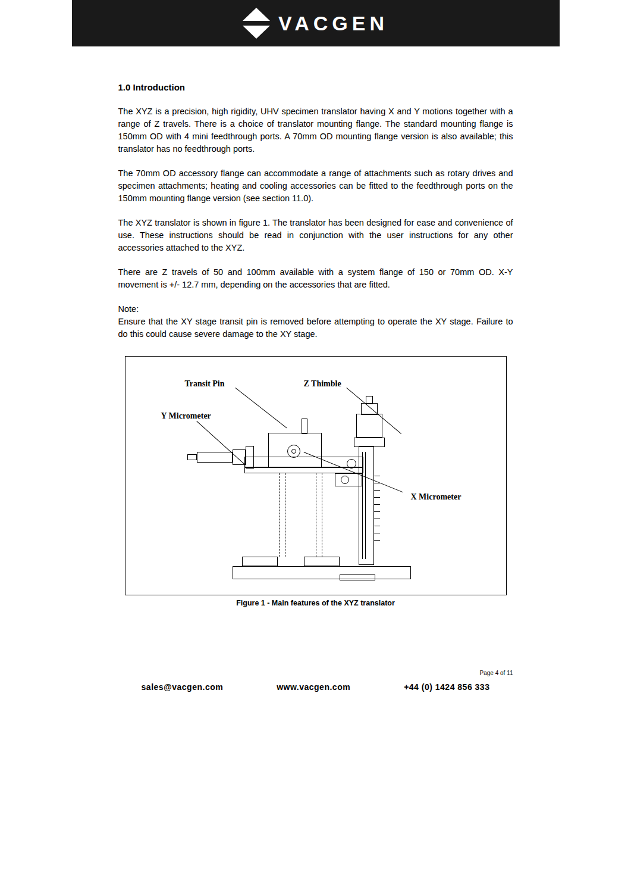VACGEN
1.0 Introduction
The XYZ is a precision, high rigidity, UHV specimen translator having X and Y motions together with a range of Z travels. There is a choice of translator mounting flange. The standard mounting flange is 150mm OD with 4 mini feedthrough ports. A 70mm OD mounting flange version is also available; this translator has no feedthrough ports.
The 70mm OD accessory flange can accommodate a range of attachments such as rotary drives and specimen attachments; heating and cooling accessories can be fitted to the feedthrough ports on the 150mm mounting flange version (see section 11.0).
The XYZ translator is shown in figure 1. The translator has been designed for ease and convenience of use. These instructions should be read in conjunction with the user instructions for any other accessories attached to the XYZ.
There are Z travels of 50 and 100mm available with a system flange of 150 or 70mm OD. X-Y movement is +/- 12.7 mm, depending on the accessories that are fitted.
Note:
Ensure that the XY stage transit pin is removed before attempting to operate the XY stage. Failure to do this could cause severe damage to the XY stage.
Transit Pin
Z Thimble
Y Micrometer
X Micrometer
Figure 1 - Main features of the XYZ translator
Page 4 of 11
sales@vacgen.com www.vacgen.com+44 (0) 1424 856 333